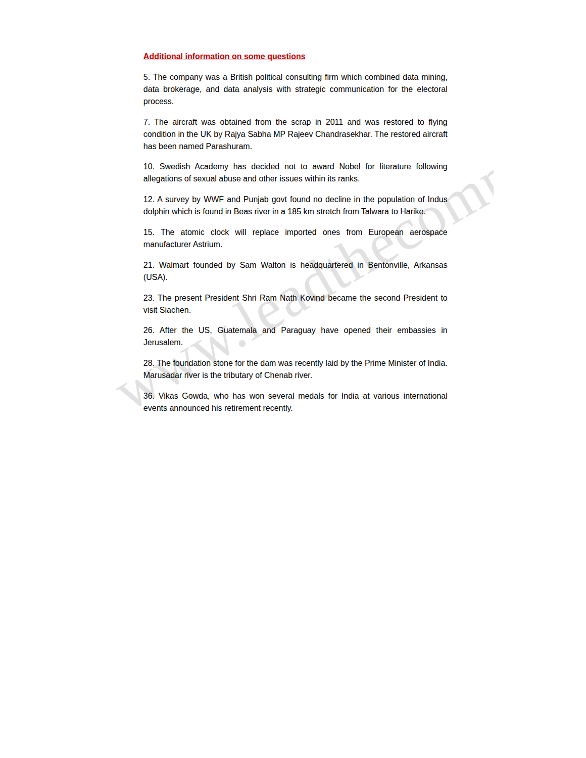www.leadthecompetition.in
Additional information on some questions
5. The company was a British political consulting firm which combined data mining, data brokerage, and data analysis with strategic communication for the electoral process.
7. The aircraft was obtained from the scrap in 2011 and was restored to flying condition in the UK by Rajya Sabha MP Rajeev Chandrasekhar. The restored aircraft has been named Parashuram.
10. Swedish Academy has decided not to award Nobel for literature following allegations of sexual abuse and other issues within its ranks.
12. A survey by WWF and Punjab govt found no decline in the population of Indus dolphin which is found in Beas river in a 185 km stretch from Talwara to Harike.
15. The atomic clock will replace imported ones from European aerospace manufacturer Astrium.
21. Walmart founded by Sam Walton is headquartered in Bentonville, Arkansas (USA).
23. The present President Shri Ram Nath Kovind became the second President to visit Siachen.
26. After the US, Guatemala and Paraguay have opened their embassies in Jerusalem.
28. The foundation stone for the dam was recently laid by the Prime Minister of India. Marusadar river is the tributary of Chenab river.
36. Vikas Gowda, who has won several medals for India at various international events announced his retirement recently.